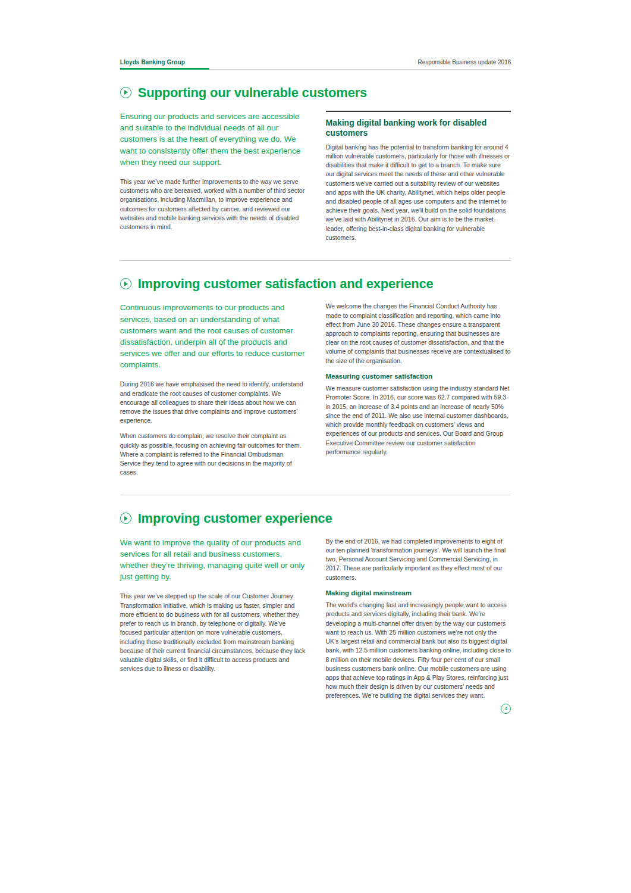Lloyds Banking Group
Responsible Business update 2016
Supporting our vulnerable customers
Ensuring our products and services are accessible and suitable to the individual needs of all our customers is at the heart of everything we do. We want to consistently offer them the best experience when they need our support.
This year we’ve made further improvements to the way we serve customers who are bereaved, worked with a number of third sector organisations, including Macmillan, to improve experience and outcomes for customers affected by cancer, and reviewed our websites and mobile banking services with the needs of disabled customers in mind.
Making digital banking work for disabled customers
Digital banking has the potential to transform banking for around 4 million vulnerable customers, particularly for those with illnesses or disabilities that make it difficult to get to a branch. To make sure our digital services meet the needs of these and other vulnerable customers we’ve carried out a suitability review of our websites and apps with the UK charity, Abilitynet, which helps older people and disabled people of all ages use computers and the internet to achieve their goals. Next year, we’ll build on the solid foundations we’ve laid with Abilitynet in 2016. Our aim is to be the market-leader, offering best-in-class digital banking for vulnerable customers.
Improving customer satisfaction and experience
Continuous improvements to our products and services, based on an understanding of what customers want and the root causes of customer dissatisfaction, underpin all of the products and services we offer and our efforts to reduce customer complaints.
During 2016 we have emphasised the need to identify, understand and eradicate the root causes of customer complaints. We encourage all colleagues to share their ideas about how we can remove the issues that drive complaints and improve customers’ experience.
When customers do complain, we resolve their complaint as quickly as possible, focusing on achieving fair outcomes for them. Where a complaint is referred to the Financial Ombudsman Service they tend to agree with our decisions in the majority of cases.
We welcome the changes the Financial Conduct Authority has made to complaint classification and reporting, which came into effect from June 30 2016. These changes ensure a transparent approach to complaints reporting, ensuring that businesses are clear on the root causes of customer dissatisfaction, and that the volume of complaints that businesses receive are contextualised to the size of the organisation.
Measuring customer satisfaction
We measure customer satisfaction using the industry standard Net Promoter Score. In 2016, our score was 62.7 compared with 59.3 in 2015, an increase of 3.4 points and an increase of nearly 50% since the end of 2011. We also use internal customer dashboards, which provide monthly feedback on customers’ views and experiences of our products and services. Our Board and Group Executive Committee review our customer satisfaction performance regularly.
Improving customer experience
We want to improve the quality of our products and services for all retail and business customers, whether they’re thriving, managing quite well or only just getting by.
This year we’ve stepped up the scale of our Customer Journey Transformation initiative, which is making us faster, simpler and more efficient to do business with for all customers, whether they prefer to reach us in branch, by telephone or digitally. We’ve focused particular attention on more vulnerable customers, including those traditionally excluded from mainstream banking because of their current financial circumstances, because they lack valuable digital skills, or find it difficult to access products and services due to illness or disability.
By the end of 2016, we had completed improvements to eight of our ten planned ‘transformation journeys’. We will launch the final two, Personal Account Servicing and Commercial Servicing, in 2017. These are particularly important as they effect most of our customers.
Making digital mainstream
The world’s changing fast and increasingly people want to access products and services digitally, including their bank. We’re developing a multi-channel offer driven by the way our customers want to reach us. With 25 million customers we’re not only the UK’s largest retail and commercial bank but also its biggest digital bank, with 12.5 million customers banking online, including close to 8 million on their mobile devices. Fifty four per cent of our small business customers bank online. Our mobile customers are using apps that achieve top ratings in App & Play Stores, reinforcing just how much their design is driven by our customers’ needs and preferences. We’re building the digital services they want.
4